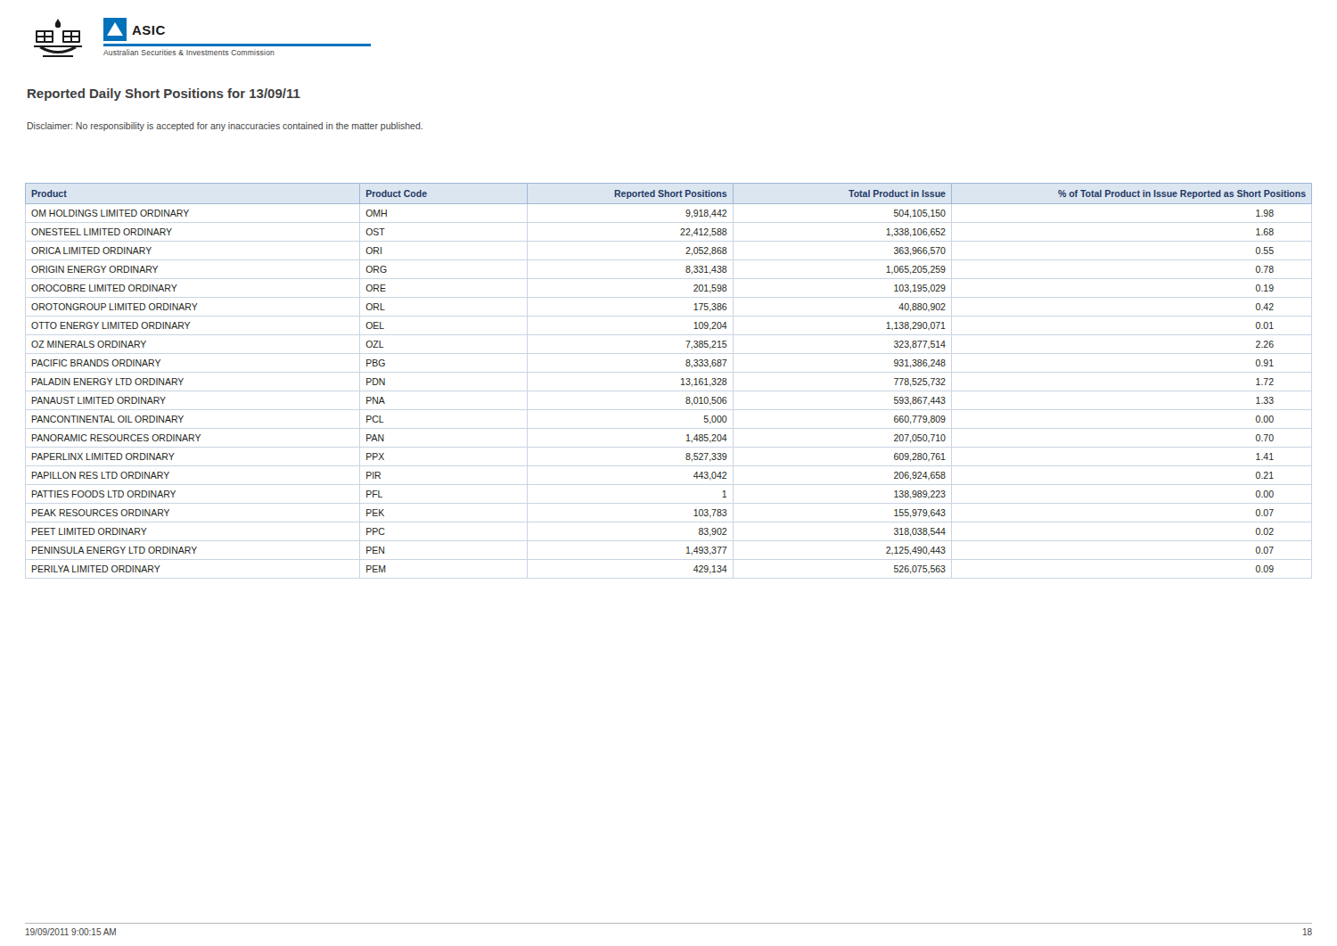ASIC
Australian Securities & Investments Commission
Reported Daily Short Positions for 13/09/11
Disclaimer: No responsibility is accepted for any inaccuracies contained in the matter published.
| Product | Product Code | Reported Short Positions | Total Product in Issue | % of Total Product in Issue Reported as Short Positions |
| --- | --- | --- | --- | --- |
| OM HOLDINGS LIMITED ORDINARY | OMH | 9,918,442 | 504,105,150 | 1.98 |
| ONESTEEL LIMITED ORDINARY | OST | 22,412,588 | 1,338,106,652 | 1.68 |
| ORICA LIMITED ORDINARY | ORI | 2,052,868 | 363,966,570 | 0.55 |
| ORIGIN ENERGY ORDINARY | ORG | 8,331,438 | 1,065,205,259 | 0.78 |
| OROCOBRE LIMITED ORDINARY | ORE | 201,598 | 103,195,029 | 0.19 |
| OROTONGROUP LIMITED ORDINARY | ORL | 175,386 | 40,880,902 | 0.42 |
| OTTO ENERGY LIMITED ORDINARY | OEL | 109,204 | 1,138,290,071 | 0.01 |
| OZ MINERALS ORDINARY | OZL | 7,385,215 | 323,877,514 | 2.26 |
| PACIFIC BRANDS ORDINARY | PBG | 8,333,687 | 931,386,248 | 0.91 |
| PALADIN ENERGY LTD ORDINARY | PDN | 13,161,328 | 778,525,732 | 1.72 |
| PANAUST LIMITED ORDINARY | PNA | 8,010,506 | 593,867,443 | 1.33 |
| PANCONTINENTAL OIL ORDINARY | PCL | 5,000 | 660,779,809 | 0.00 |
| PANORAMIC RESOURCES ORDINARY | PAN | 1,485,204 | 207,050,710 | 0.70 |
| PAPERLINX LIMITED ORDINARY | PPX | 8,527,339 | 609,280,761 | 1.41 |
| PAPILLON RES LTD ORDINARY | PIR | 443,042 | 206,924,658 | 0.21 |
| PATTIES FOODS LTD ORDINARY | PFL | 1 | 138,989,223 | 0.00 |
| PEAK RESOURCES ORDINARY | PEK | 103,783 | 155,979,643 | 0.07 |
| PEET LIMITED ORDINARY | PPC | 83,902 | 318,038,544 | 0.02 |
| PENINSULA ENERGY LTD ORDINARY | PEN | 1,493,377 | 2,125,490,443 | 0.07 |
| PERILYA LIMITED ORDINARY | PEM | 429,134 | 526,075,563 | 0.09 |
19/09/2011 9:00:15 AM
18